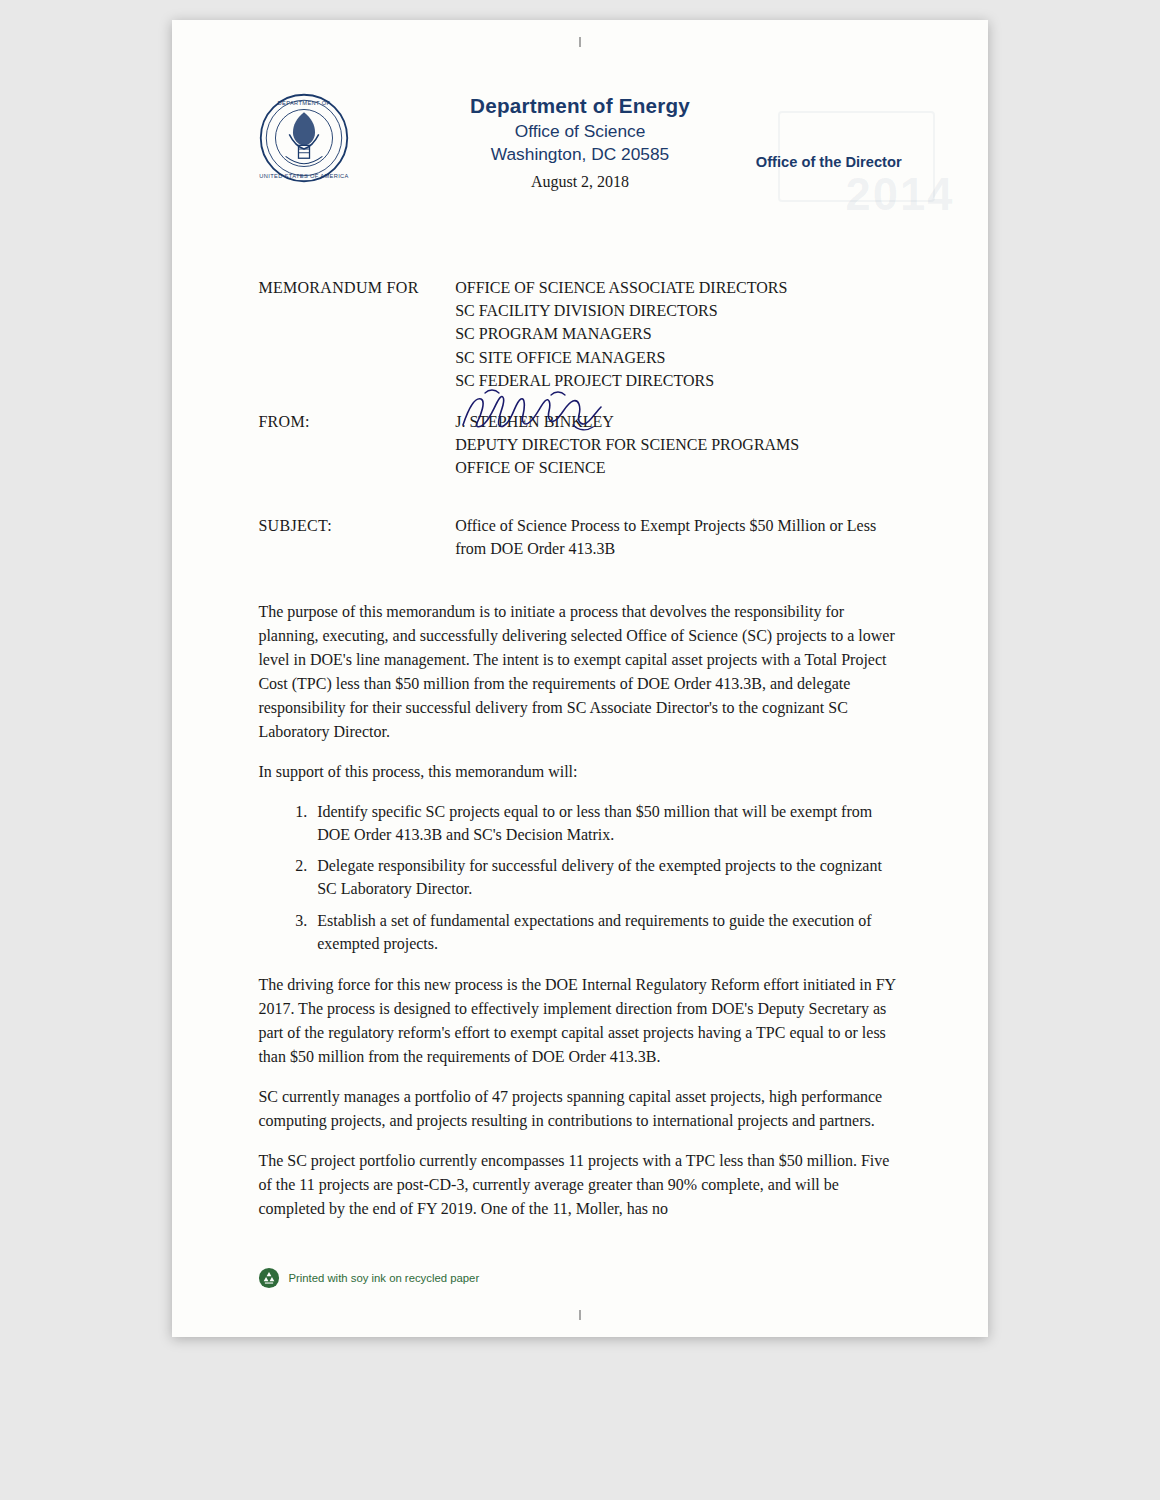2014
DEPARTMENT OF UNITED STATES OF AMERICA
Department of Energy
Office of Science
Washington, DC 20585
Office of the Director
August 2, 2018
MEMORANDUM FOR
OFFICE OF SCIENCE ASSOCIATE DIRECTORS SC FACILITY DIVISION DIRECTORS SC PROGRAM MANAGERS SC SITE OFFICE MANAGERS SC FEDERAL PROJECT DIRECTORS
FROM:
J. STEPHEN BINKLEY DEPUTY DIRECTOR FOR SCIENCE PROGRAMS OFFICE OF SCIENCE
SUBJECT:
Office of Science Process to Exempt Projects $50 Million or Less from DOE Order 413.3B
The purpose of this memorandum is to initiate a process that devolves the responsibility for planning, executing, and successfully delivering selected Office of Science (SC) projects to a lower level in DOE's line management. The intent is to exempt capital asset projects with a Total Project Cost (TPC) less than $50 million from the requirements of DOE Order 413.3B, and delegate responsibility for their successful delivery from SC Associate Director's to the cognizant SC Laboratory Director.
In support of this process, this memorandum will:
Identify specific SC projects equal to or less than $50 million that will be exempt from DOE Order 413.3B and SC's Decision Matrix.
Delegate responsibility for successful delivery of the exempted projects to the cognizant SC Laboratory Director.
Establish a set of fundamental expectations and requirements to guide the execution of exempted projects.
The driving force for this new process is the DOE Internal Regulatory Reform effort initiated in FY 2017. The process is designed to effectively implement direction from DOE's Deputy Secretary as part of the regulatory reform's effort to exempt capital asset projects having a TPC equal to or less than $50 million from the requirements of DOE Order 413.3B.
SC currently manages a portfolio of 47 projects spanning capital asset projects, high performance computing projects, and projects resulting in contributions to international projects and partners.
The SC project portfolio currently encompasses 11 projects with a TPC less than $50 million. Five of the 11 projects are post-CD-3, currently average greater than 90% complete, and will be completed by the end of FY 2019. One of the 11, Moller, has no
Printed with soy ink on recycled paper